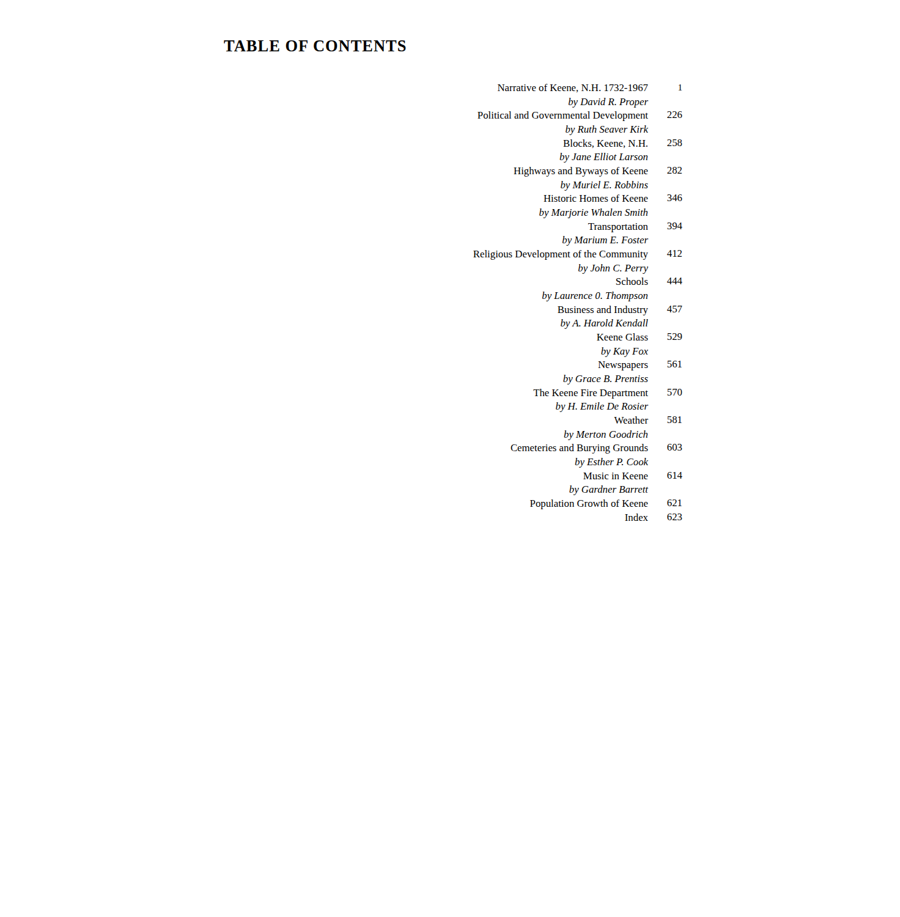TABLE OF CONTENTS
| Narrative of Keene, N.H. 1732-1967 by David R. Proper | 1 |
| Political and Governmental Development by Ruth Seaver Kirk | 226 |
| Blocks, Keene, N.H. by Jane Elliot Larson | 258 |
| Highways and Byways of Keene by Muriel E. Robbins | 282 |
| Historic Homes of Keene by Marjorie Whalen Smith | 346 |
| Transportation by Marium E. Foster | 394 |
| Religious Development of the Community by John C. Perry | 412 |
| Schools by Laurence 0. Thompson | 444 |
| Business and Industry by A. Harold Kendall | 457 |
| Keene Glass by Kay Fox | 529 |
| Newspapers by Grace B. Prentiss | 561 |
| The Keene Fire Department by H. Emile De Rosier | 570 |
| Weather by Merton Goodrich | 581 |
| Cemeteries and Burying Grounds by Esther P. Cook | 603 |
| Music in Keene by Gardner Barrett | 614 |
| Population Growth of Keene | 621 |
| Index | 623 |